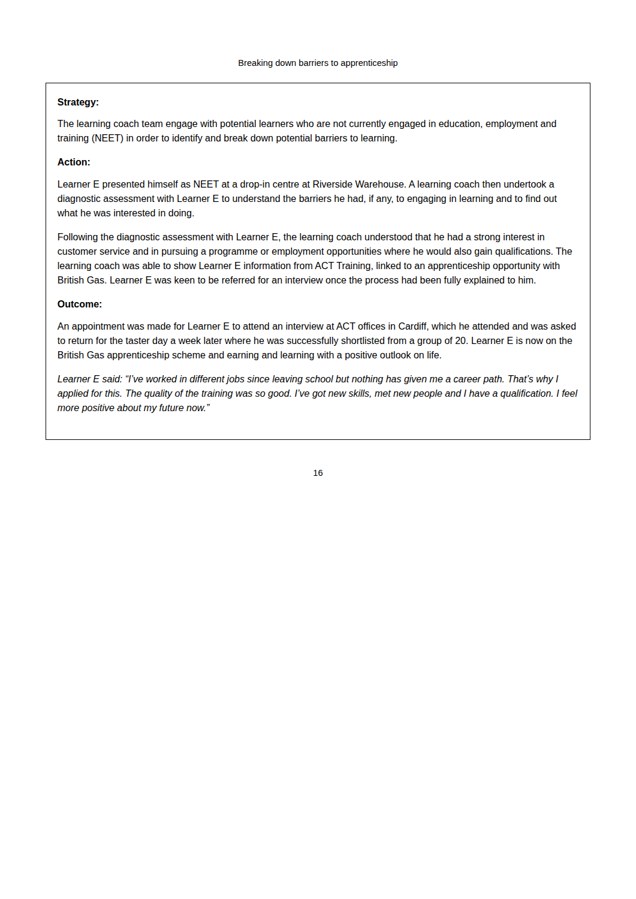Breaking down barriers to apprenticeship
Strategy:
The learning coach team engage with potential learners who are not currently engaged in education, employment and training (NEET) in order to identify and break down potential barriers to learning.
Action:
Learner E presented himself as NEET at a drop-in centre at Riverside Warehouse. A learning coach then undertook a diagnostic assessment with Learner E to understand the barriers he had, if any, to engaging in learning and to find out what he was interested in doing.
Following the diagnostic assessment with Learner E, the learning coach understood that he had a strong interest in customer service and in pursuing a programme or employment opportunities where he would also gain qualifications. The learning coach was able to show Learner E information from ACT Training, linked to an apprenticeship opportunity with British Gas. Learner E was keen to be referred for an interview once the process had been fully explained to him.
Outcome:
An appointment was made for Learner E to attend an interview at ACT offices in Cardiff, which he attended and was asked to return for the taster day a week later where he was successfully shortlisted from a group of 20. Learner E is now on the British Gas apprenticeship scheme and earning and learning with a positive outlook on life.
Learner E said: “I’ve worked in different jobs since leaving school but nothing has given me a career path. That’s why I applied for this. The quality of the training was so good. I’ve got new skills, met new people and I have a qualification. I feel more positive about my future now.”
16